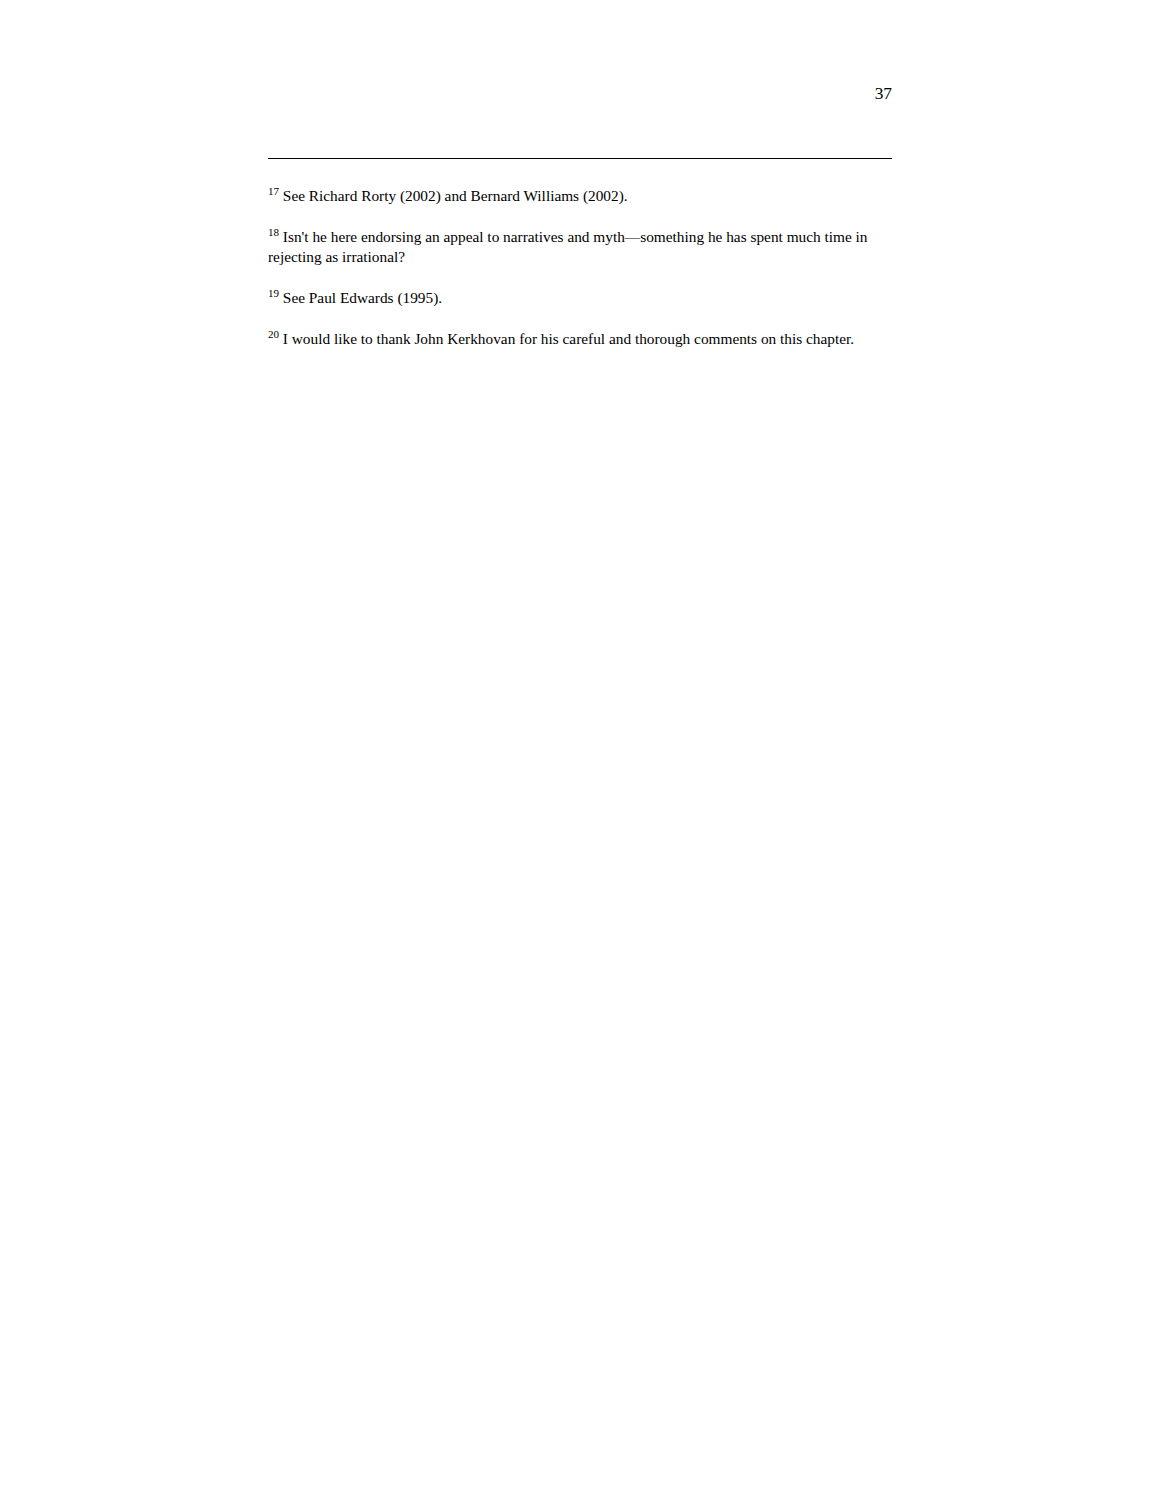37
17 See Richard Rorty (2002) and Bernard Williams (2002).
18 Isn't he here endorsing an appeal to narratives and myth—something he has spent much time in rejecting as irrational?
19 See Paul Edwards (1995).
20 I would like to thank John Kerkhovan for his careful and thorough comments on this chapter.